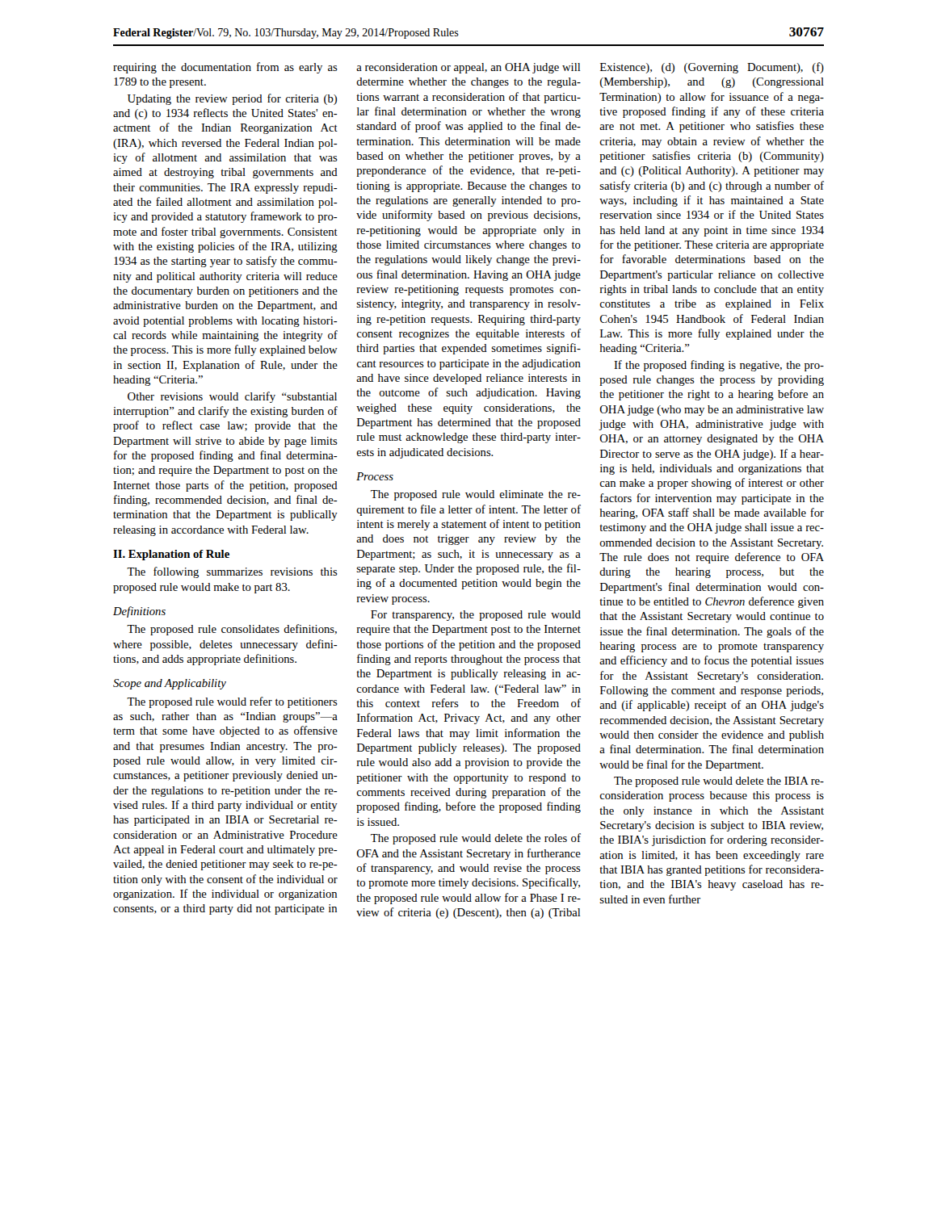Federal Register/Vol. 79, No. 103/Thursday, May 29, 2014/Proposed Rules 30767
requiring the documentation from as early as 1789 to the present.
Updating the review period for criteria (b) and (c) to 1934 reflects the United States' enactment of the Indian Reorganization Act (IRA), which reversed the Federal Indian policy of allotment and assimilation that was aimed at destroying tribal governments and their communities. The IRA expressly repudiated the failed allotment and assimilation policy and provided a statutory framework to promote and foster tribal governments. Consistent with the existing policies of the IRA, utilizing 1934 as the starting year to satisfy the community and political authority criteria will reduce the documentary burden on petitioners and the administrative burden on the Department, and avoid potential problems with locating historical records while maintaining the integrity of the process. This is more fully explained below in section II, Explanation of Rule, under the heading “Criteria.”
Other revisions would clarify “substantial interruption” and clarify the existing burden of proof to reflect case law; provide that the Department will strive to abide by page limits for the proposed finding and final determination; and require the Department to post on the Internet those parts of the petition, proposed finding, recommended decision, and final determination that the Department is publically releasing in accordance with Federal law.
II. Explanation of Rule
The following summarizes revisions this proposed rule would make to part 83.
Definitions
The proposed rule consolidates definitions, where possible, deletes unnecessary definitions, and adds appropriate definitions.
Scope and Applicability
The proposed rule would refer to petitioners as such, rather than as “Indian groups”—a term that some have objected to as offensive and that presumes Indian ancestry. The proposed rule would allow, in very limited circumstances, a petitioner previously denied under the regulations to re-petition under the revised rules. If a third party individual or entity has participated in an IBIA or Secretarial reconsideration or an Administrative Procedure Act appeal in Federal court and ultimately prevailed, the denied petitioner may seek to re-petition only with the consent of the individual or organization. If the individual or organization consents, or a third party did not participate in a reconsideration or appeal, an OHA judge will determine whether the changes to the regulations warrant a reconsideration of that particular final determination or whether the wrong standard of proof was applied to the final determination. This determination will be made based on whether the petitioner proves, by a preponderance of the evidence, that re-petitioning is appropriate. Because the changes to the regulations are generally intended to provide uniformity based on previous decisions, re-petitioning would be appropriate only in those limited circumstances where changes to the regulations would likely change the previous final determination. Having an OHA judge review re-petitioning requests promotes consistency, integrity, and transparency in resolving re-petition requests. Requiring third-party consent recognizes the equitable interests of third parties that expended sometimes significant resources to participate in the adjudication and have since developed reliance interests in the outcome of such adjudication. Having weighed these equity considerations, the Department has determined that the proposed rule must acknowledge these third-party interests in adjudicated decisions.
Process
The proposed rule would eliminate the requirement to file a letter of intent. The letter of intent is merely a statement of intent to petition and does not trigger any review by the Department; as such, it is unnecessary as a separate step. Under the proposed rule, the filing of a documented petition would begin the review process.
For transparency, the proposed rule would require that the Department post to the Internet those portions of the petition and the proposed finding and reports throughout the process that the Department is publically releasing in accordance with Federal law. (“Federal law” in this context refers to the Freedom of Information Act, Privacy Act, and any other Federal laws that may limit information the Department publicly releases). The proposed rule would also add a provision to provide the petitioner with the opportunity to respond to comments received during preparation of the proposed finding, before the proposed finding is issued.
The proposed rule would delete the roles of OFA and the Assistant Secretary in furtherance of transparency, and would revise the process to promote more timely decisions. Specifically, the proposed rule would allow for a Phase I review of criteria (e) (Descent), then (a) (Tribal Existence), (d) (Governing Document), (f) (Membership), and (g) (Congressional Termination) to allow for issuance of a negative proposed finding if any of these criteria are not met. A petitioner who satisfies these criteria, may obtain a review of whether the petitioner satisfies criteria (b) (Community) and (c) (Political Authority). A petitioner may satisfy criteria (b) and (c) through a number of ways, including if it has maintained a State reservation since 1934 or if the United States has held land at any point in time since 1934 for the petitioner. These criteria are appropriate for favorable determinations based on the Department's particular reliance on collective rights in tribal lands to conclude that an entity constitutes a tribe as explained in Felix Cohen's 1945 Handbook of Federal Indian Law. This is more fully explained under the heading “Criteria.”
If the proposed finding is negative, the proposed rule changes the process by providing the petitioner the right to a hearing before an OHA judge (who may be an administrative law judge with OHA, administrative judge with OHA, or an attorney designated by the OHA Director to serve as the OHA judge). If a hearing is held, individuals and organizations that can make a proper showing of interest or other factors for intervention may participate in the hearing, OFA staff shall be made available for testimony and the OHA judge shall issue a recommended decision to the Assistant Secretary. The rule does not require deference to OFA during the hearing process, but the Department's final determination would continue to be entitled to Chevron deference given that the Assistant Secretary would continue to issue the final determination. The goals of the hearing process are to promote transparency and efficiency and to focus the potential issues for the Assistant Secretary's consideration. Following the comment and response periods, and (if applicable) receipt of an OHA judge's recommended decision, the Assistant Secretary would then consider the evidence and publish a final determination. The final determination would be final for the Department.
The proposed rule would delete the IBIA reconsideration process because this process is the only instance in which the Assistant Secretary's decision is subject to IBIA review, the IBIA's jurisdiction for ordering reconsideration is limited, it has been exceedingly rare that IBIA has granted petitions for reconsideration, and the IBIA's heavy caseload has resulted in even further